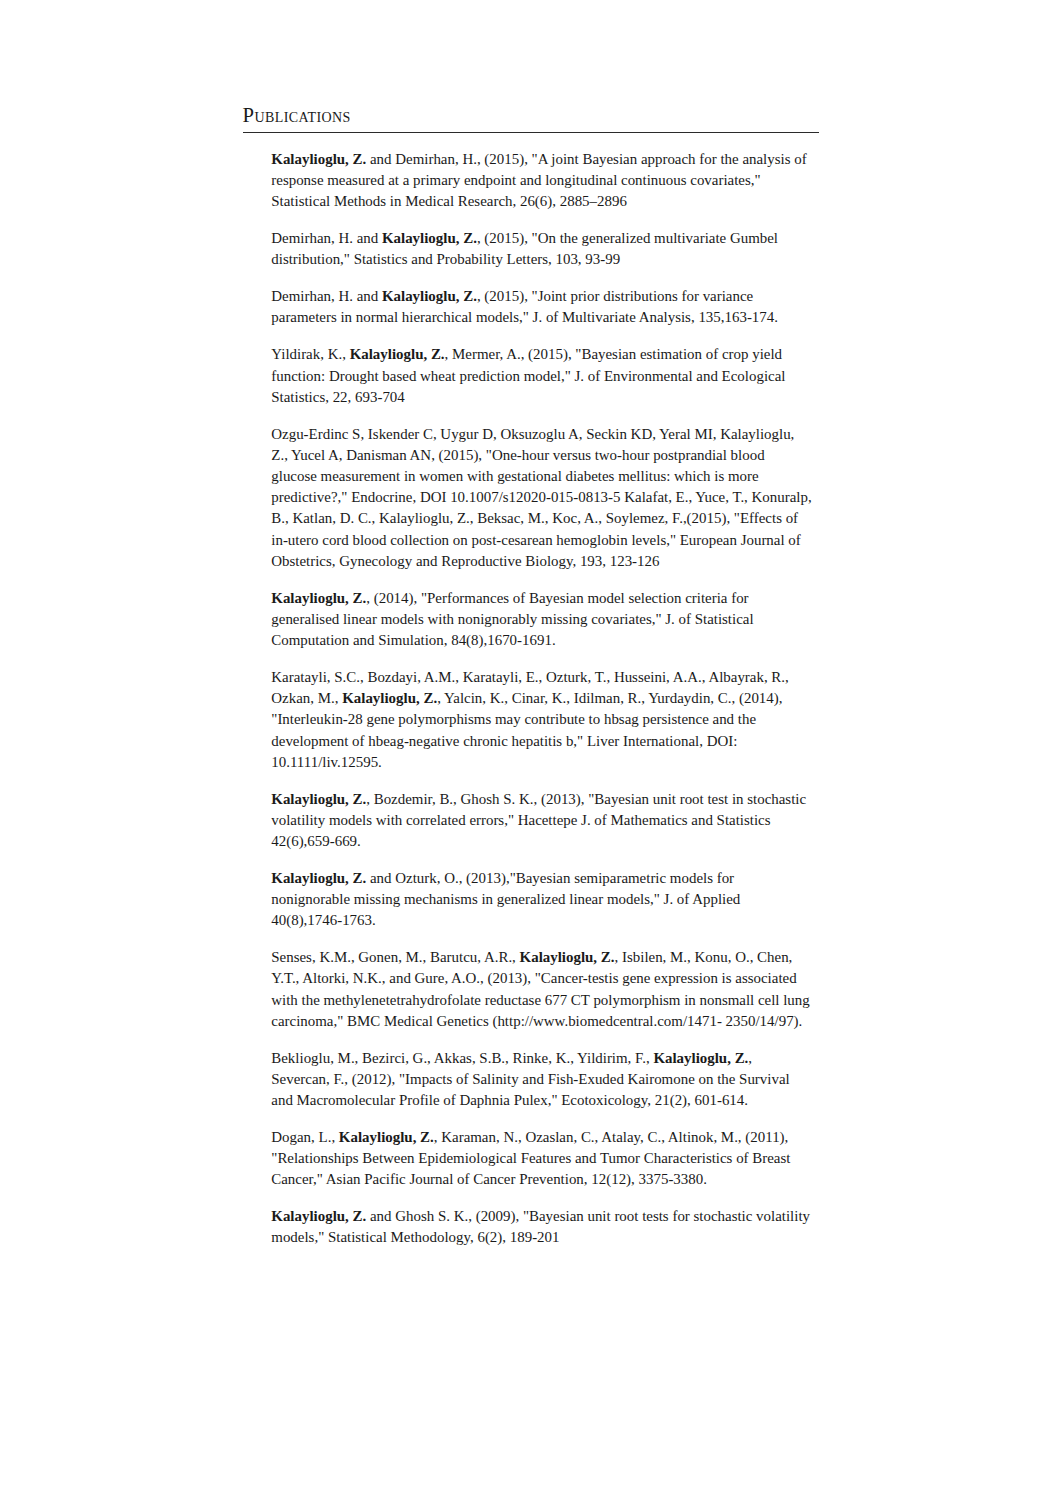Publications
Kalaylioglu, Z. and Demirhan, H., (2015), "A joint Bayesian approach for the analysis of response measured at a primary endpoint and longitudinal continuous covariates," Statistical Methods in Medical Research, 26(6), 2885–2896
Demirhan, H. and Kalaylioglu, Z., (2015), "On the generalized multivariate Gumbel distribution," Statistics and Probability Letters, 103, 93-99
Demirhan, H. and Kalaylioglu, Z., (2015), "Joint prior distributions for variance parameters in normal hierarchical models," J. of Multivariate Analysis, 135,163-174.
Yildirak, K., Kalaylioglu, Z., Mermer, A., (2015), "Bayesian estimation of crop yield function: Drought based wheat prediction model," J. of Environmental and Ecological Statistics, 22, 693-704
Ozgu-Erdinc S, Iskender C, Uygur D, Oksuzoglu A, Seckin KD, Yeral MI, Kalaylioglu, Z., Yucel A, Danisman AN, (2015), "One-hour versus two-hour postprandial blood glucose measurement in women with gestational diabetes mellitus: which is more predictive?," Endocrine, DOI 10.1007/s12020-015-0813-5 Kalafat, E., Yuce, T., Konuralp, B., Katlan, D. C., Kalaylioglu, Z., Beksac, M., Koc, A., Soylemez, F.,(2015), "Effects of in-utero cord blood collection on post-cesarean hemoglobin levels," European Journal of Obstetrics, Gynecology and Reproductive Biology, 193, 123-126
Kalaylioglu, Z., (2014), "Performances of Bayesian model selection criteria for generalised linear models with nonignorably missing covariates," J. of Statistical Computation and Simulation, 84(8),1670-1691.
Karatayli, S.C., Bozdayi, A.M., Karatayli, E., Ozturk, T., Husseini, A.A., Albayrak, R., Ozkan, M., Kalaylioglu, Z., Yalcin, K., Cinar, K., Idilman, R., Yurdaydin, C., (2014), "Interleukin-28 gene polymorphisms may contribute to hbsag persistence and the development of hbeag-negative chronic hepatitis b," Liver International, DOI: 10.1111/liv.12595.
Kalaylioglu, Z., Bozdemir, B., Ghosh S. K., (2013), "Bayesian unit root test in stochastic volatility models with correlated errors," Hacettepe J. of Mathematics and Statistics 42(6),659-669.
Kalaylioglu, Z. and Ozturk, O., (2013),"Bayesian semiparametric models for nonignorable missing mechanisms in generalized linear models," J. of Applied 40(8),1746-1763.
Senses, K.M., Gonen, M., Barutcu, A.R., Kalaylioglu, Z., Isbilen, M., Konu, O., Chen, Y.T., Altorki, N.K., and Gure, A.O., (2013), "Cancer-testis gene expression is associated with the methylenetetrahydrofolate reductase 677 CT polymorphism in nonsmall cell lung carcinoma," BMC Medical Genetics (http://www.biomedcentral.com/1471- 2350/14/97).
Beklioglu, M., Bezirci, G., Akkas, S.B., Rinke, K., Yildirim, F., Kalaylioglu, Z., Severcan, F., (2012), "Impacts of Salinity and Fish-Exuded Kairomone on the Survival and Macromolecular Profile of Daphnia Pulex," Ecotoxicology, 21(2), 601-614.
Dogan, L., Kalaylioglu, Z., Karaman, N., Ozaslan, C., Atalay, C., Altinok, M., (2011), "Relationships Between Epidemiological Features and Tumor Characteristics of Breast Cancer," Asian Pacific Journal of Cancer Prevention, 12(12), 3375-3380.
Kalaylioglu, Z. and Ghosh S. K., (2009), "Bayesian unit root tests for stochastic volatility models," Statistical Methodology, 6(2), 189-201